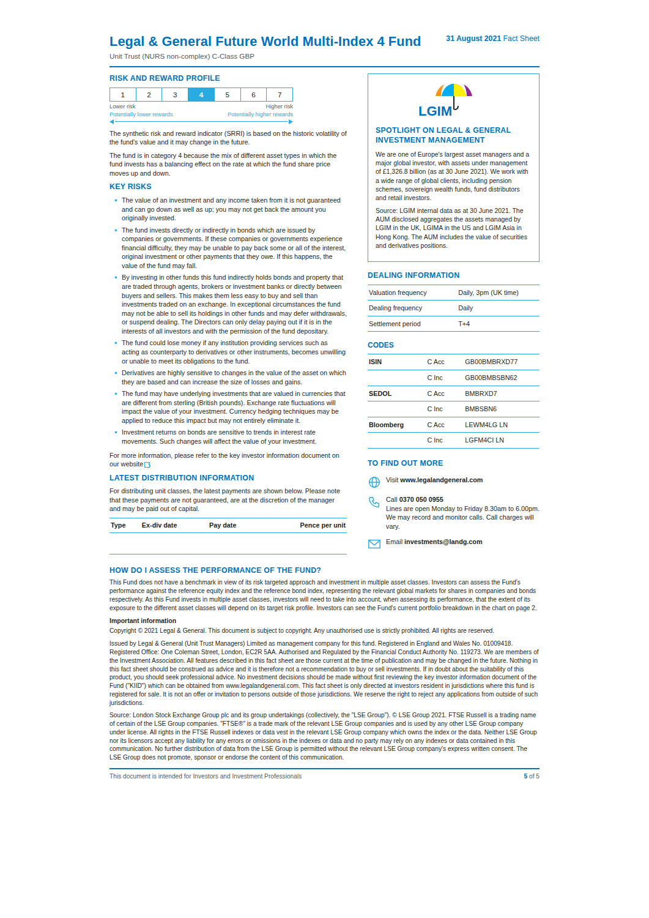Legal & General Future World Multi-Index 4 Fund
Unit Trust (NURS non-complex) C-Class GBP
31 August 2021 Fact Sheet
Risk and reward profile
1
2
3
4
5
6
7
Lower risk Higher risk
Potentially lower rewards Potentially higher rewards
The synthetic risk and reward indicator (SRRI) is based on the historic volatility of the fund's value and it may change in the future.
The fund is in category 4 because the mix of different asset types in which the fund invests has a balancing effect on the rate at which the fund share price moves up and down.
Key risks
The value of an investment and any income taken from it is not guaranteed and can go down as well as up; you may not get back the amount you originally invested.
The fund invests directly or indirectly in bonds which are issued by companies or governments. If these companies or governments experience financial difficulty, they may be unable to pay back some or all of the interest, original investment or other payments that they owe. If this happens, the value of the fund may fall.
By investing in other funds this fund indirectly holds bonds and property that are traded through agents, brokers or investment banks or directly between buyers and sellers. This makes them less easy to buy and sell than investments traded on an exchange. In exceptional circumstances the fund may not be able to sell its holdings in other funds and may defer withdrawals, or suspend dealing. The Directors can only delay paying out if it is in the interests of all investors and with the permission of the fund depositary.
The fund could lose money if any institution providing services such as acting as counterparty to derivatives or other instruments, becomes unwilling or unable to meet its obligations to the fund.
Derivatives are highly sensitive to changes in the value of the asset on which they are based and can increase the size of losses and gains.
The fund may have underlying investments that are valued in currencies that are different from sterling (British pounds). Exchange rate fluctuations will impact the value of your investment. Currency hedging techniques may be applied to reduce this impact but may not entirely eliminate it.
Investment returns on bonds are sensitive to trends in interest rate movements. Such changes will affect the value of your investment.
For more information, please refer to the key investor information document on our website
Latest distribution information
For distributing unit classes, the latest payments are shown below. Please note that these payments are not guaranteed, are at the discretion of the manager and may be paid out of capital.
| Type | Ex-div date | Pay date | Pence per unit |
| --- | --- | --- | --- |
LGIM
Spotlight on Legal & General
Investment Management
We are one of Europe's largest asset managers and a major global investor, with assets under management of £1,326.8 billion (as at 30 June 2021). We work with a wide range of global clients, including pension schemes, sovereign wealth funds, fund distributors and retail investors.
Source: LGIM internal data as at 30 June 2021. The AUM disclosed aggregates the assets managed by LGIM in the UK, LGIMA in the US and LGIM Asia in Hong Kong. The AUM includes the value of securities and derivatives positions.
Dealing information
| Valuation frequency | Daily, 3pm (UK time) |
| Dealing frequency | Daily |
| Settlement period | T+4 |
Codes
| ISIN | C Acc | GB00BMBRXD77 |
| | C Inc | GB00BMBSBN62 |
| SEDOL | C Acc | BMBRXD7 |
| | C Inc | BMBSBN6 |
| Bloomberg | C Acc | LEWM4LG LN |
| | C Inc | LGFM4CI LN |
To find out more
Visit www.legalandgeneral.com
Call 0370 050 0955
Lines are open Monday to Friday 8.30am to 6.00pm. We may record and monitor calls. Call charges will vary.
Email investments@landg.com
How do I assess the performance of the fund?
This Fund does not have a benchmark in view of its risk targeted approach and investment in multiple asset classes. Investors can assess the Fund's performance against the reference equity index and the reference bond index, representing the relevant global markets for shares in companies and bonds respectively. As this Fund invests in multiple asset classes, investors will need to take into account, when assessing its performance, that the extent of its exposure to the different asset classes will depend on its target risk profile. Investors can see the Fund's current portfolio breakdown in the chart on page 2.
Important information
Copyright © 2021 Legal & General. This document is subject to copyright. Any unauthorised use is strictly prohibited. All rights are reserved.
Issued by Legal & General (Unit Trust Managers) Limited as management company for this fund. Registered in England and Wales No. 01009418. Registered Office: One Coleman Street, London, EC2R 5AA. Authorised and Regulated by the Financial Conduct Authority No. 119273. We are members of the Investment Association. All features described in this fact sheet are those current at the time of publication and may be changed in the future. Nothing in this fact sheet should be construed as advice and it is therefore not a recommendation to buy or sell investments. If in doubt about the suitability of this product, you should seek professional advice. No investment decisions should be made without first reviewing the key investor information document of the Fund ("KIID") which can be obtained from www.legalandgeneral.com. This fact sheet is only directed at investors resident in jurisdictions where this fund is registered for sale. It is not an offer or invitation to persons outside of those jurisdictions. We reserve the right to reject any applications from outside of such jurisdictions.
Source: London Stock Exchange Group plc and its group undertakings (collectively, the "LSE Group"). © LSE Group 2021. FTSE Russell is a trading name of certain of the LSE Group companies. "FTSE®" is a trade mark of the relevant LSE Group companies and is used by any other LSE Group company under license. All rights in the FTSE Russell indexes or data vest in the relevant LSE Group company which owns the index or the data. Neither LSE Group nor its licensors accept any liability for any errors or omissions in the indexes or data and no party may rely on any indexes or data contained in this communication. No further distribution of data from the LSE Group is permitted without the relevant LSE Group company's express written consent. The LSE Group does not promote, sponsor or endorse the content of this communication.
This document is intended for Investors and Investment Professionals
5 of 5